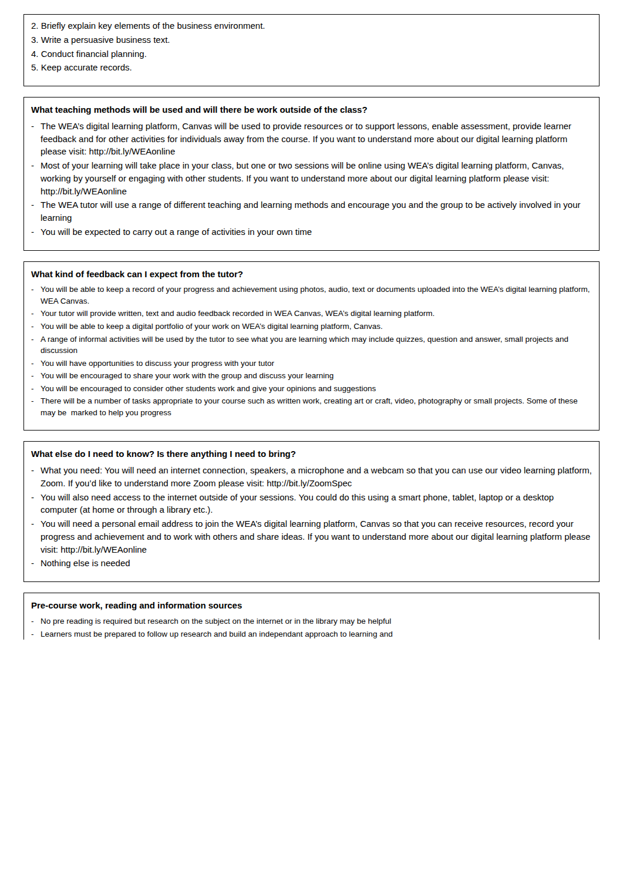2. Briefly explain key elements of the business environment.
3. Write a persuasive business text.
4. Conduct financial planning.
5. Keep accurate records.
What teaching methods will be used and will there be work outside of the class?
The WEA’s digital learning platform, Canvas will be used to provide resources or to support lessons, enable assessment, provide learner feedback and for other activities for individuals away from the course. If you want to understand more about our digital learning platform please visit: http://bit.ly/WEAonline
Most of your learning will take place in your class, but one or two sessions will be online using WEA’s digital learning platform, Canvas, working by yourself or engaging with other students. If you want to understand more about our digital learning platform please visit: http://bit.ly/WEAonline
The WEA tutor will use a range of different teaching and learning methods and encourage you and the group to be actively involved in your learning
You will be expected to carry out a range of activities in your own time
What kind of feedback can I expect from the tutor?
You will be able to keep a record of your progress and achievement using photos, audio, text or documents uploaded into the WEA’s digital learning platform, WEA Canvas.
Your tutor will provide written, text and audio feedback recorded in WEA Canvas, WEA’s digital learning platform.
You will be able to keep a digital portfolio of your work on WEA’s digital learning platform, Canvas.
A range of informal activities will be used by the tutor to see what you are learning which may include quizzes, question and answer, small projects and discussion
You will have opportunities to discuss your progress with your tutor
You will be encouraged to share your work with the group and discuss your learning
You will be encouraged to consider other students work and give your opinions and suggestions
There will be a number of tasks appropriate to your course such as written work, creating art or craft, video, photography or small projects. Some of these may be marked to help you progress
What else do I need to know? Is there anything I need to bring?
What you need: You will need an internet connection, speakers, a microphone and a webcam so that you can use our video learning platform, Zoom. If you’d like to understand more Zoom please visit: http://bit.ly/ZoomSpec
You will also need access to the internet outside of your sessions. You could do this using a smart phone, tablet, laptop or a desktop computer (at home or through a library etc.).
You will need a personal email address to join the WEA’s digital learning platform, Canvas so that you can receive resources, record your progress and achievement and to work with others and share ideas. If you want to understand more about our digital learning platform please visit: http://bit.ly/WEAonline
Nothing else is needed
Pre-course work, reading and information sources
No pre reading is required but research on the subject on the internet or in the library may be helpful
Learners must be prepared to follow up research and build an independant approach to learning and